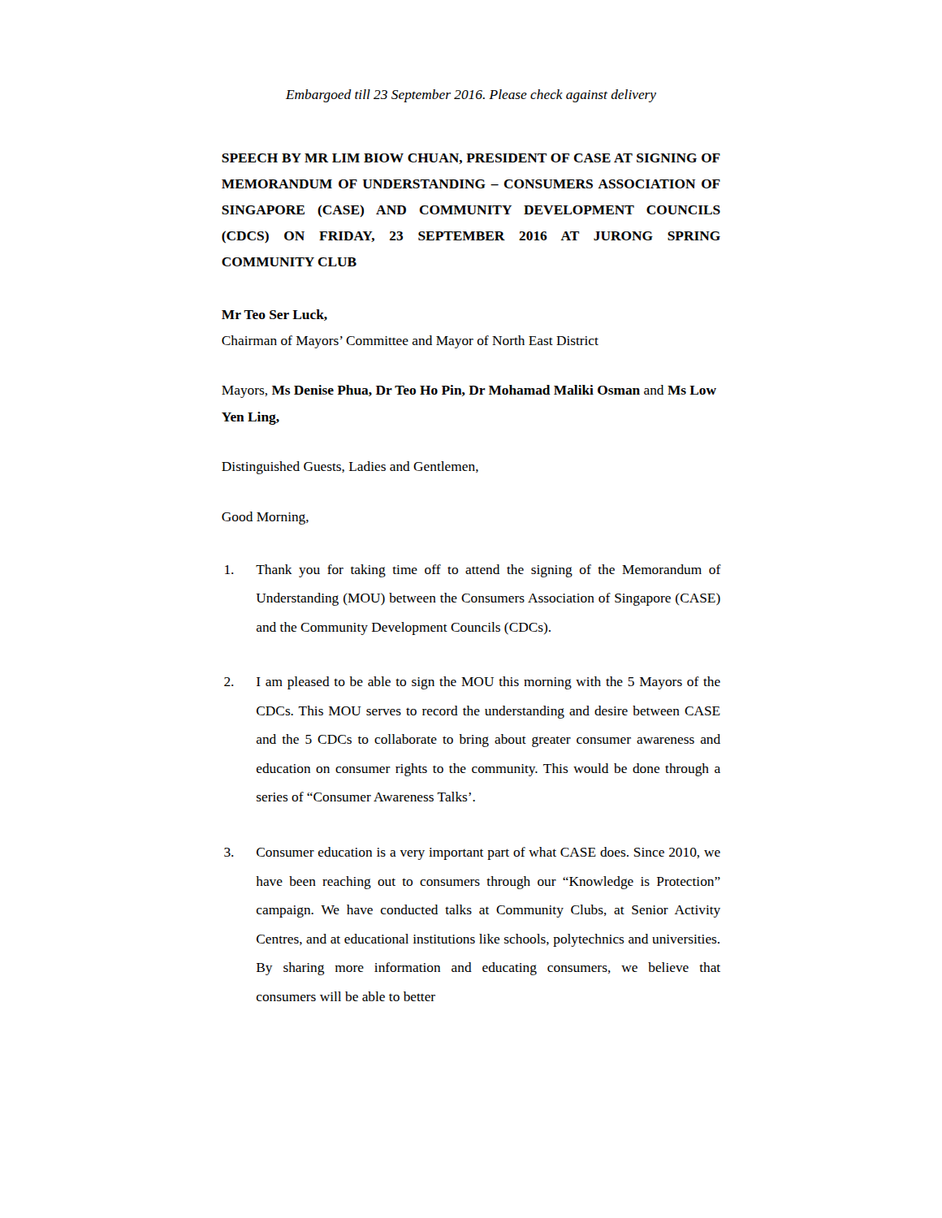Embargoed till 23 September 2016. Please check against delivery
SPEECH BY MR LIM BIOW CHUAN, PRESIDENT OF CASE AT SIGNING OF MEMORANDUM OF UNDERSTANDING – CONSUMERS ASSOCIATION OF SINGAPORE (CASE) AND COMMUNITY DEVELOPMENT COUNCILS (CDCS) ON FRIDAY, 23 SEPTEMBER 2016 AT JURONG SPRING COMMUNITY CLUB
Mr Teo Ser Luck,
Chairman of Mayors’ Committee and Mayor of North East District
Mayors, Ms Denise Phua, Dr Teo Ho Pin, Dr Mohamad Maliki Osman and Ms Low Yen Ling,
Distinguished Guests, Ladies and Gentlemen,
Good Morning,
Thank you for taking time off to attend the signing of the Memorandum of Understanding (MOU) between the Consumers Association of Singapore (CASE) and the Community Development Councils (CDCs).
I am pleased to be able to sign the MOU this morning with the 5 Mayors of the CDCs. This MOU serves to record the understanding and desire between CASE and the 5 CDCs to collaborate to bring about greater consumer awareness and education on consumer rights to the community. This would be done through a series of “Consumer Awareness Talks’.
Consumer education is a very important part of what CASE does. Since 2010, we have been reaching out to consumers through our “Knowledge is Protection” campaign. We have conducted talks at Community Clubs, at Senior Activity Centres, and at educational institutions like schools, polytechnics and universities. By sharing more information and educating consumers, we believe that consumers will be able to better